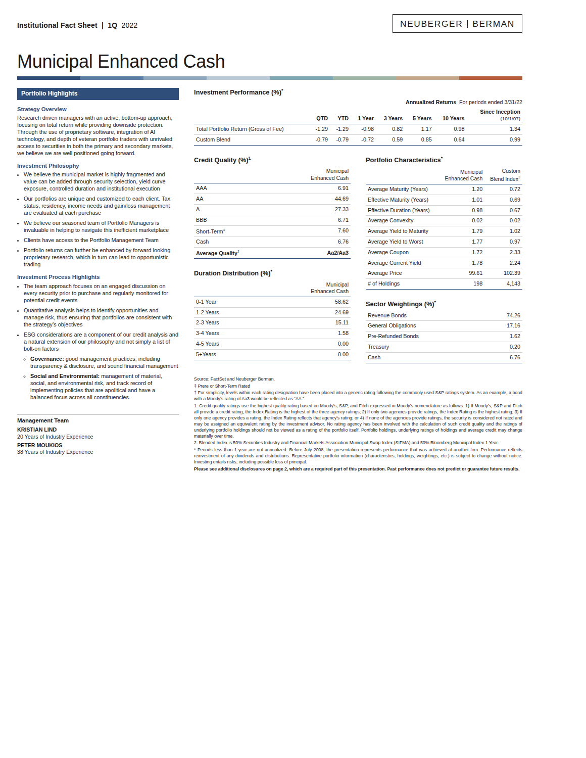Institutional Fact Sheet | 1Q 2022
NEUBERGER BERMAN
Municipal Enhanced Cash
Portfolio Highlights
Strategy Overview
Research driven managers with an active, bottom-up approach, focusing on total return while providing downside protection. Through the use of proprietary software, integration of AI technology, and depth of veteran portfolio traders with unrivaled access to securities in both the primary and secondary markets, we believe we are well positioned going forward.
Investment Philosophy
We believe the municipal market is highly fragmented and value can be added through security selection, yield curve exposure, controlled duration and institutional execution
Our portfolios are unique and customized to each client. Tax status, residency, income needs and gain/loss management are evaluated at each purchase
We believe our seasoned team of Portfolio Managers is invaluable in helping to navigate this inefficient marketplace
Clients have access to the Portfolio Management Team
Portfolio returns can further be enhanced by forward looking proprietary research, which in turn can lead to opportunistic trading
Investment Process Highlights
The team approach focuses on an engaged discussion on every security prior to purchase and regularly monitored for potential credit events
Quantitative analysis helps to identify opportunities and manage risk, thus ensuring that portfolios are consistent with the strategy’s objectives
ESG considerations are a component of our credit analysis and a natural extension of our philosophy and not simply a list of bolt-on factors
Governance: good management practices, including transparency & disclosure, and sound financial management
Social and Environmental: management of material, social, and environmental risk, and track record of implementing policies that are apolitical and have a balanced focus across all constituencies.
Management Team
KRISTIAN LIND
20 Years of Industry Experience
PETER MOUKIOS
38 Years of Industry Experience
Investment Performance (%)*
Annualized Returns For periods ended 3/31/22
| | QTD | YTD | 1 Year | 3 Years | 5 Years | 10 Years | Since Inception (10/1/07) |
| --- | --- | --- | --- | --- | --- | --- | --- |
| Total Portfolio Return (Gross of Fee) | -1.29 | -1.29 | -0.98 | 0.82 | 1.17 | 0.98 | 1.34 |
| Custom Blend | -0.79 | -0.79 | -0.72 | 0.59 | 0.85 | 0.64 | 0.99 |
Credit Quality (%)1
| | Municipal Enhanced Cash |
| --- | --- |
| AAA | 6.91 |
| AA | 44.69 |
| A | 27.33 |
| BBB | 6.71 |
| Short-Term ‡ | 7.60 |
| Cash | 6.76 |
| Average Quality † | Aa2/Aa3 |
Duration Distribution (%)*
| | Municipal Enhanced Cash |
| --- | --- |
| 0-1 Year | 58.62 |
| 1-2 Years | 24.69 |
| 2-3 Years | 15.11 |
| 3-4 Years | 1.58 |
| 4-5 Years | 0.00 |
| 5+Years | 0.00 |
Portfolio Characteristics*
| | Municipal Enhanced Cash | Custom Blend Index 2 |
| --- | --- | --- |
| Average Maturity (Years) | 1.20 | 0.72 |
| Effective Maturity (Years) | 1.01 | 0.69 |
| Effective Duration (Years) | 0.98 | 0.67 |
| Average Convexity | 0.02 | 0.02 |
| Average Yield to Maturity | 1.79 | 1.02 |
| Average Yield to Worst | 1.77 | 0.97 |
| Average Coupon | 1.72 | 2.33 |
| Average Current Yield | 1.78 | 2.24 |
| Average Price | 99.61 | 102.39 |
| # of Holdings | 198 | 4,143 |
Sector Weightings (%)*
| Revenue Bonds | 74.26 |
| General Obligations | 17.16 |
| Pre-Refunded Bonds | 1.62 |
| Treasury | 0.20 |
| Cash | 6.76 |
Source: FactSet and Neuberger Berman.
‡ Prere or Short-Term Rated
† For simplicity, levels within each rating designation have been placed into a generic rating following the commonly used S&P ratings system. As an example, a bond with a Moody’s rating of Aa3 would be reflected as “AA.”
1. Credit quality ratings use the highest quality rating based on Moody’s, S&P, and Fitch expressed in Moody’s nomenclature as follows: 1) If Moody’s, S&P and Fitch all provide a credit rating, the Index Rating is the highest of the three agency ratings; 2) If only two agencies provide ratings, the Index Rating is the highest rating; 3) If only one agency provides a rating, the Index Rating reflects that agency’s rating; or 4) If none of the agencies provide ratings, the security is considered not rated and may be assigned an equivalent rating by the investment advisor. No rating agency has been involved with the calculation of such credit quality and the ratings of underlying portfolio holdings should not be viewed as a rating of the portfolio itself. Portfolio holdings, underlying ratings of holdings and average credit may change materially over time.
2. Blended Index is 50% Securities Industry and Financial Markets Association Municipal Swap Index (SIFMA) and 50% Bloomberg Municipal Index 1 Year.
* Periods less than 1-year are not annualized. Before July 2008, the presentation represents performance that was achieved at another firm. Performance reflects reinvestment of any dividends and distributions. Representative portfolio information (characteristics, holdings, weightings, etc.) is subject to change without notice. Investing entails risks, including possible loss of principal.
Please see additional disclosures on page 2, which are a required part of this presentation. Past performance does not predict or guarantee future results.